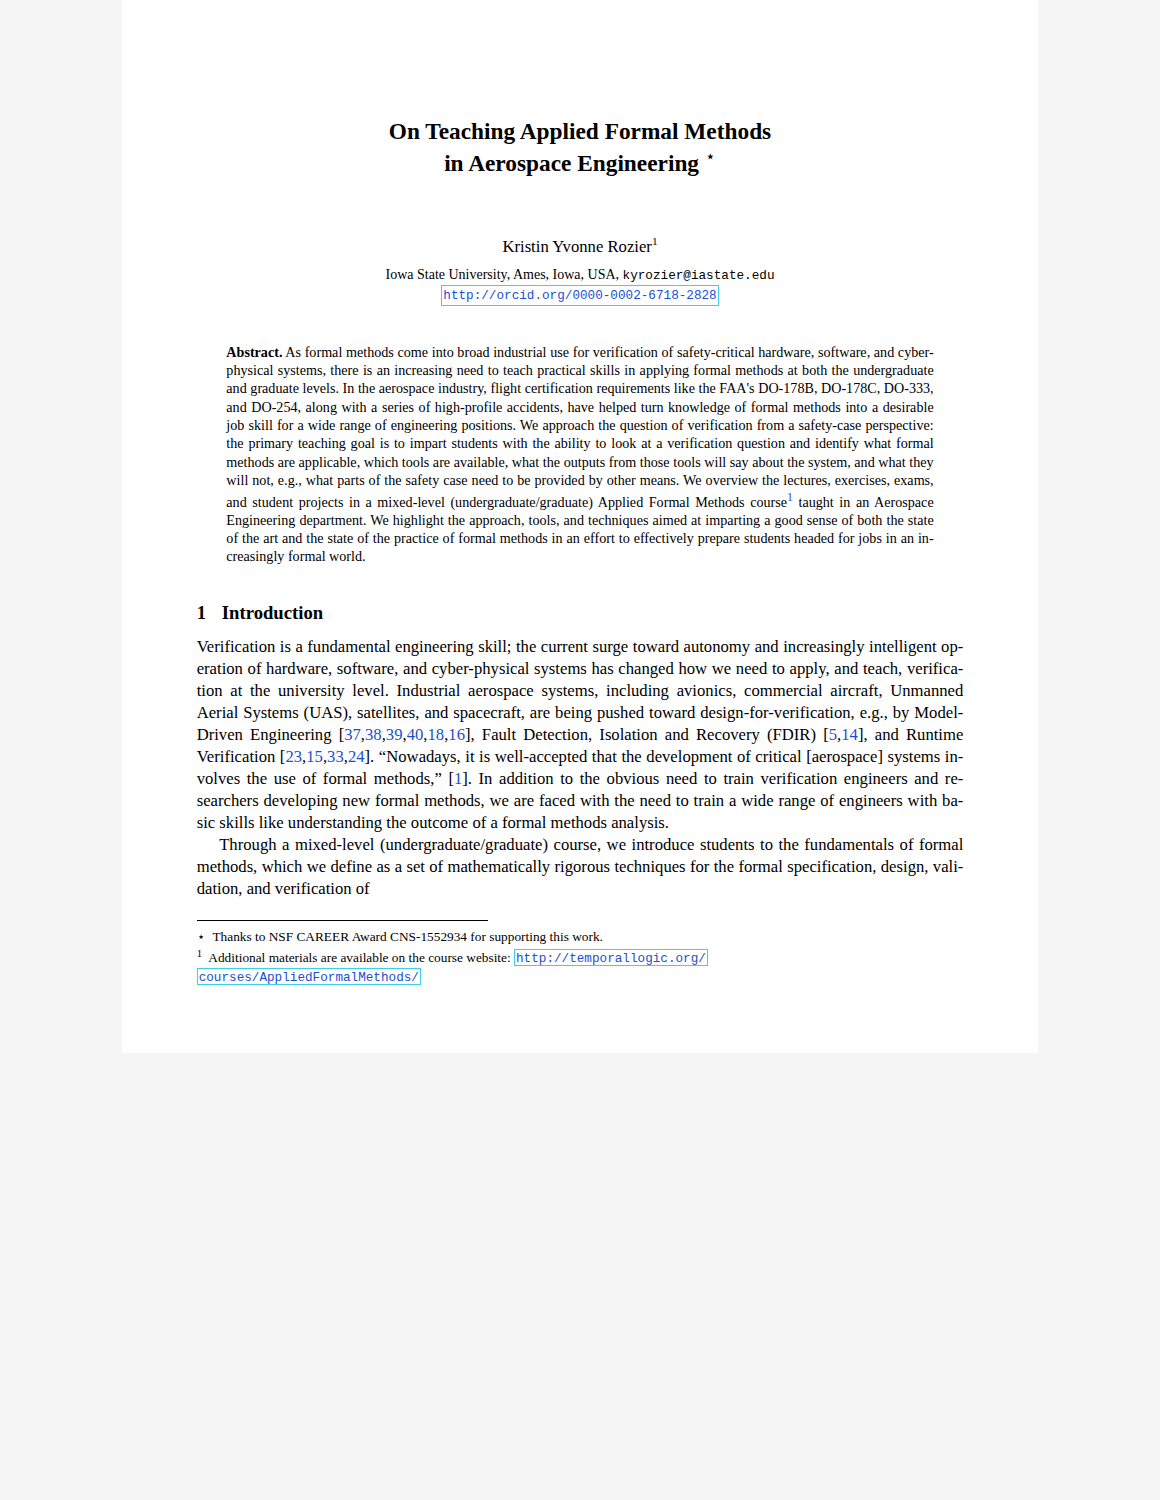On Teaching Applied Formal Methods
in Aerospace Engineering ⋆
Kristin Yvonne Rozier1
Iowa State University, Ames, Iowa, USA, kyrozier@iastate.edu
http://orcid.org/0000-0002-6718-2828
Abstract. As formal methods come into broad industrial use for verification of safety-critical hardware, software, and cyber-physical systems, there is an increasing need to teach practical skills in applying formal methods at both the undergraduate and graduate levels. In the aerospace industry, flight certification requirements like the FAA's DO-178B, DO-178C, DO-333, and DO-254, along with a series of high-profile accidents, have helped turn knowledge of formal methods into a desirable job skill for a wide range of engineering positions. We approach the question of verification from a safety-case perspective: the primary teaching goal is to impart students with the ability to look at a verification question and identify what formal methods are applicable, which tools are available, what the outputs from those tools will say about the system, and what they will not, e.g., what parts of the safety case need to be provided by other means. We overview the lectures, exercises, exams, and student projects in a mixed-level (undergraduate/graduate) Applied Formal Methods course1 taught in an Aerospace Engineering department. We highlight the approach, tools, and techniques aimed at imparting a good sense of both the state of the art and the state of the practice of formal methods in an effort to effectively prepare students headed for jobs in an increasingly formal world.
1 Introduction
Verification is a fundamental engineering skill; the current surge toward autonomy and increasingly intelligent operation of hardware, software, and cyber-physical systems has changed how we need to apply, and teach, verification at the university level. Industrial aerospace systems, including avionics, commercial aircraft, Unmanned Aerial Systems (UAS), satellites, and spacecraft, are being pushed toward design-for-verification, e.g., by Model-Driven Engineering [37,38,39,40,18,16], Fault Detection, Isolation and Recovery (FDIR) [5,14], and Runtime Verification [23,15,33,24]. “Nowadays, it is well-accepted that the development of critical [aerospace] systems involves the use of formal methods,” [1]. In addition to the obvious need to train verification engineers and researchers developing new formal methods, we are faced with the need to train a wide range of engineers with basic skills like understanding the outcome of a formal methods analysis.
Through a mixed-level (undergraduate/graduate) course, we introduce students to the fundamentals of formal methods, which we define as a set of mathematically rigorous techniques for the formal specification, design, validation, and verification of
⋆ Thanks to NSF CAREER Award CNS-1552934 for supporting this work.
1 Additional materials are available on the course website: http://temporallogic.org/
courses/AppliedFormalMethods/